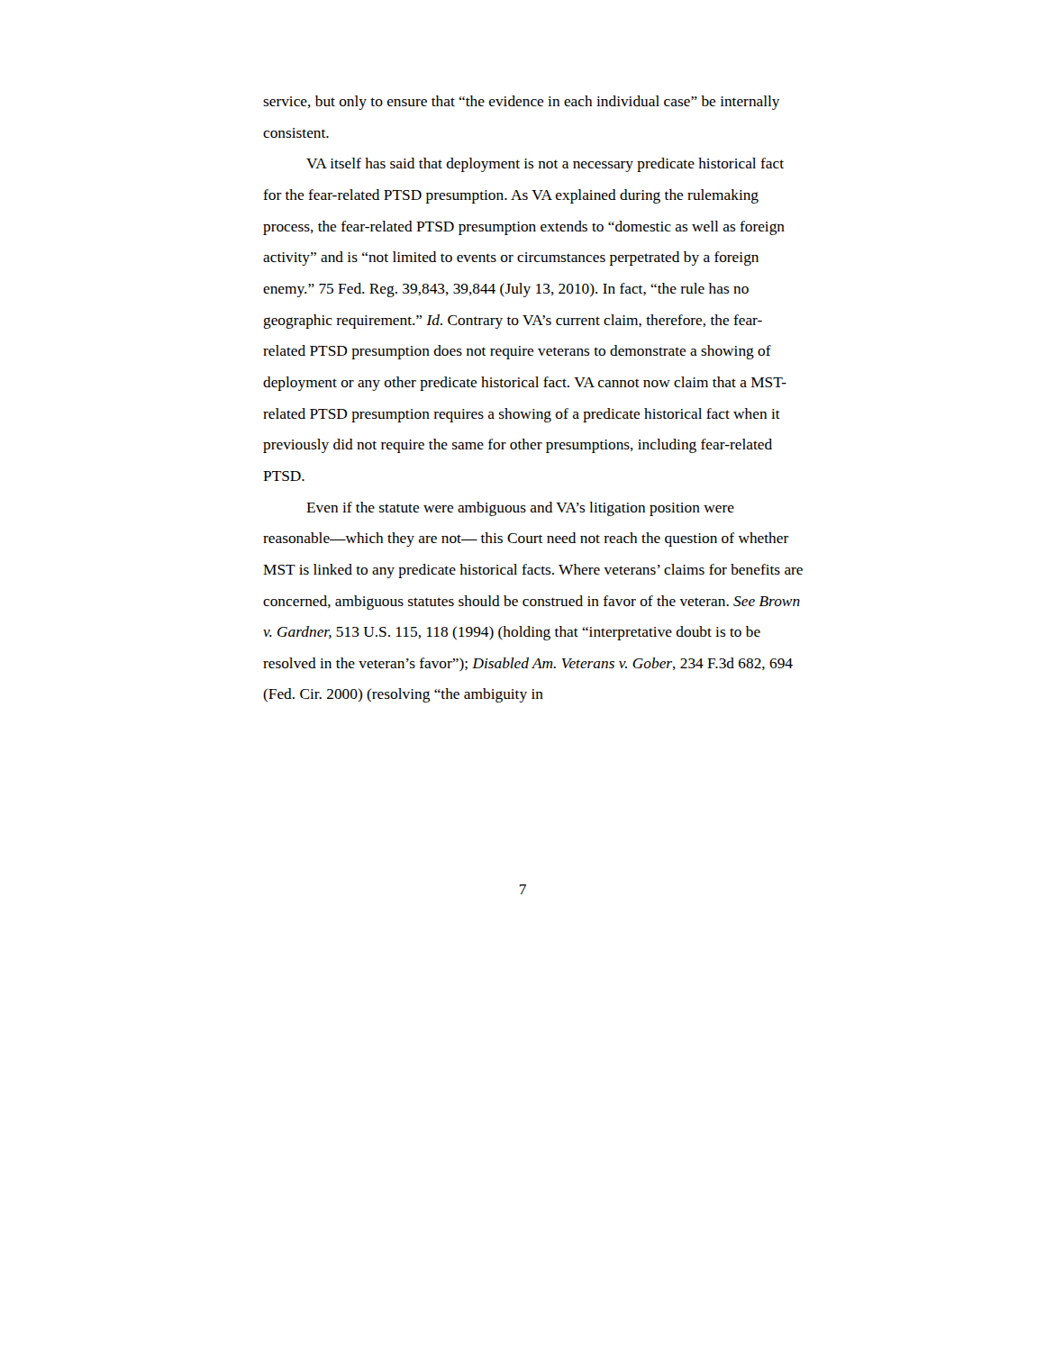service, but only to ensure that “the evidence in each individual case” be internally consistent.
VA itself has said that deployment is not a necessary predicate historical fact for the fear-related PTSD presumption. As VA explained during the rulemaking process, the fear-related PTSD presumption extends to “domestic as well as foreign activity” and is “not limited to events or circumstances perpetrated by a foreign enemy.” 75 Fed. Reg. 39,843, 39,844 (July 13, 2010). In fact, “the rule has no geographic requirement.” Id. Contrary to VA’s current claim, therefore, the fear-related PTSD presumption does not require veterans to demonstrate a showing of deployment or any other predicate historical fact. VA cannot now claim that a MST-related PTSD presumption requires a showing of a predicate historical fact when it previously did not require the same for other presumptions, including fear-related PTSD.
Even if the statute were ambiguous and VA’s litigation position were reasonable—which they are not— this Court need not reach the question of whether MST is linked to any predicate historical facts. Where veterans’ claims for benefits are concerned, ambiguous statutes should be construed in favor of the veteran. See Brown v. Gardner, 513 U.S. 115, 118 (1994) (holding that “interpretative doubt is to be resolved in the veteran’s favor”); Disabled Am. Veterans v. Gober, 234 F.3d 682, 694 (Fed. Cir. 2000) (resolving “the ambiguity in
7